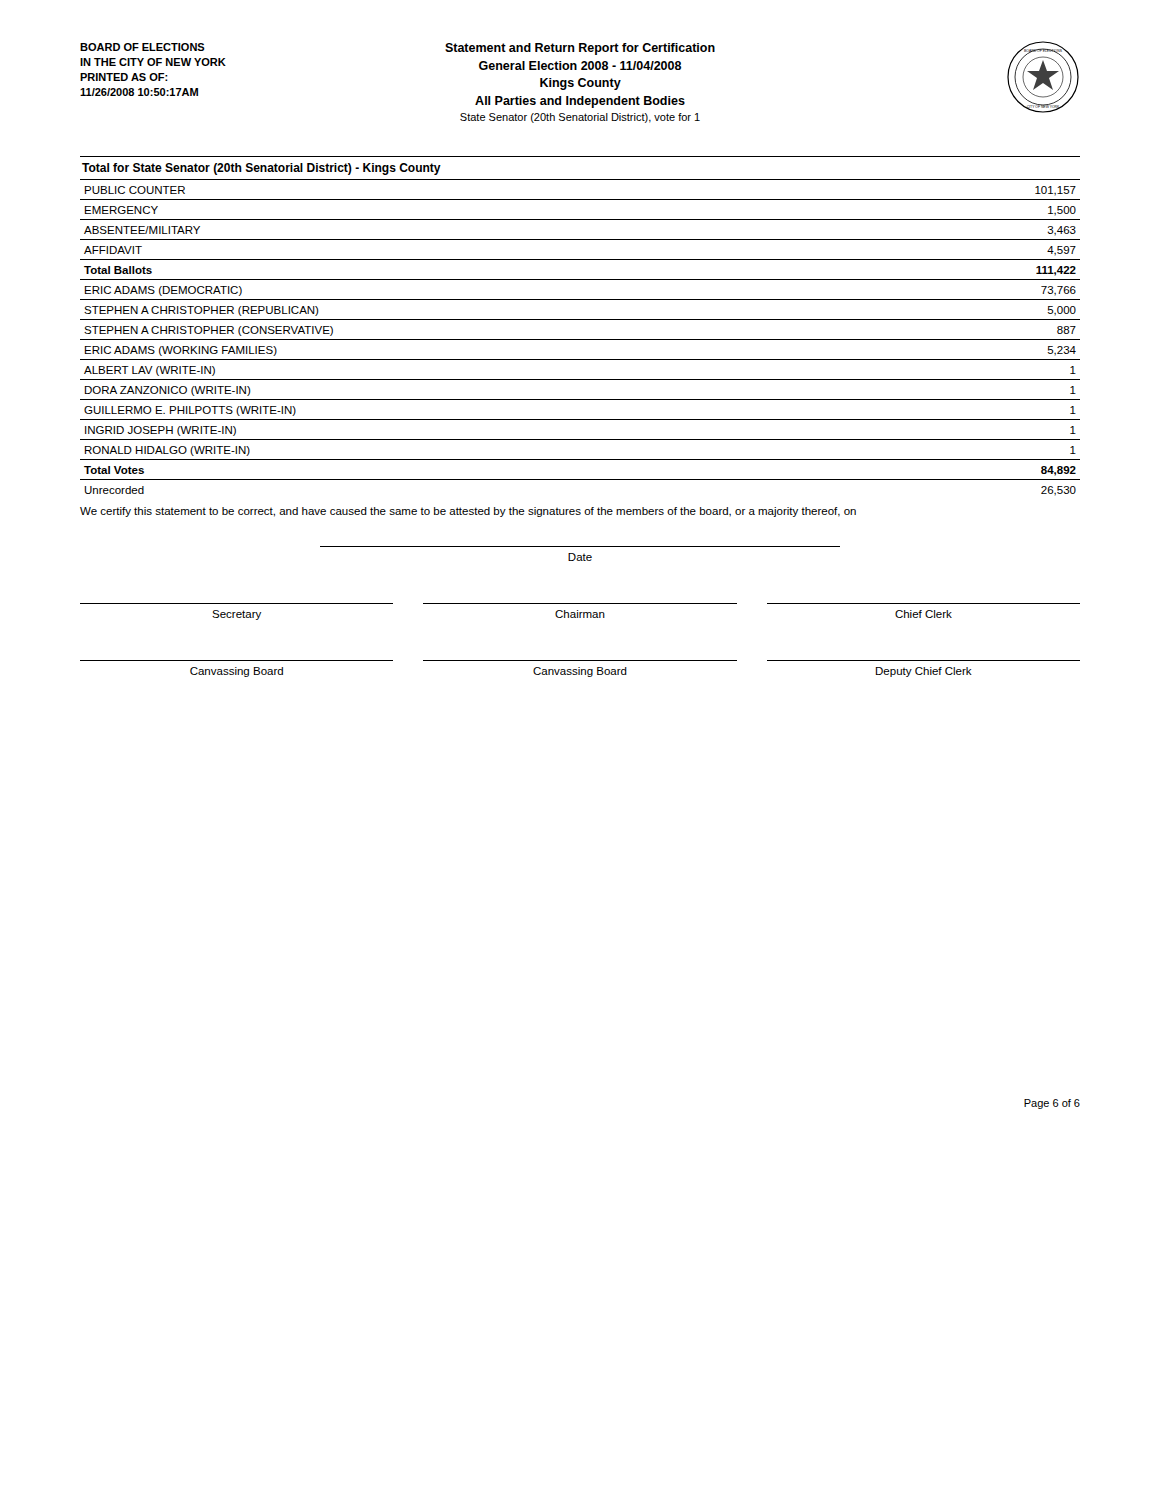BOARD OF ELECTIONS
IN THE CITY OF NEW YORK
PRINTED AS OF:
11/26/2008 10:50:17AM
Statement and Return Report for Certification
General Election 2008 - 11/04/2008
Kings County
All Parties and Independent Bodies
State Senator (20th Senatorial District), vote for 1
BOARD OF ELECTIONS CITY OF NEW YORK
Total for State Senator (20th Senatorial District) - Kings County
| PUBLIC COUNTER | 101,157 |
| EMERGENCY | 1,500 |
| ABSENTEE/MILITARY | 3,463 |
| AFFIDAVIT | 4,597 |
| Total Ballots | 111,422 |
| ERIC ADAMS (DEMOCRATIC) | 73,766 |
| STEPHEN A CHRISTOPHER (REPUBLICAN) | 5,000 |
| STEPHEN A CHRISTOPHER (CONSERVATIVE) | 887 |
| ERIC ADAMS (WORKING FAMILIES) | 5,234 |
| ALBERT LAV (WRITE-IN) | 1 |
| DORA ZANZONICO (WRITE-IN) | 1 |
| GUILLERMO E. PHILPOTTS (WRITE-IN) | 1 |
| INGRID JOSEPH (WRITE-IN) | 1 |
| RONALD HIDALGO (WRITE-IN) | 1 |
| Total Votes | 84,892 |
| Unrecorded | 26,530 |
We certify this statement to be correct, and have caused the same to be attested by the signatures of the members of the board, or a majority thereof, on
Date
Secretary
Chairman
Chief Clerk
Canvassing Board
Canvassing Board
Deputy Chief Clerk
Page 6 of 6